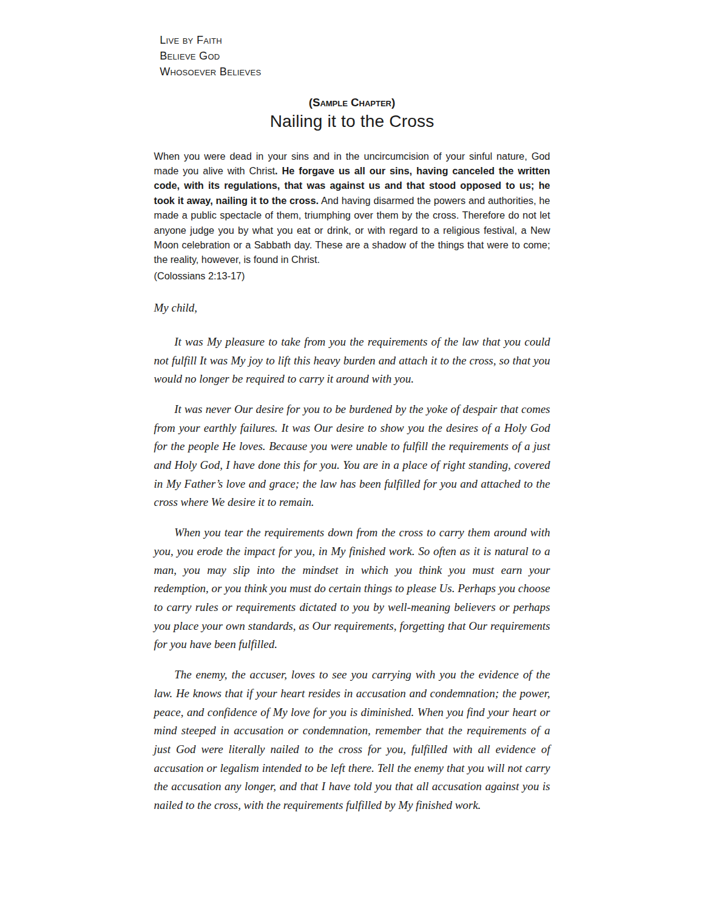Live by Faith
Believe God
Whosoever Believes
(Sample Chapter)
Nailing it to the Cross
When you were dead in your sins and in the uncircumcision of your sinful nature, God made you alive with Christ. He forgave us all our sins, having canceled the written code, with its regulations, that was against us and that stood opposed to us; he took it away, nailing it to the cross. And having disarmed the powers and authorities, he made a public spectacle of them, triumphing over them by the cross. Therefore do not let anyone judge you by what you eat or drink, or with regard to a religious festival, a New Moon celebration or a Sabbath day. These are a shadow of the things that were to come; the reality, however, is found in Christ.
(Colossians 2:13-17)
My child,
It was My pleasure to take from you the requirements of the law that you could not fulfill It was My joy to lift this heavy burden and attach it to the cross, so that you would no longer be required to carry it around with you.
It was never Our desire for you to be burdened by the yoke of despair that comes from your earthly failures. It was Our desire to show you the desires of a Holy God for the people He loves. Because you were unable to fulfill the requirements of a just and Holy God, I have done this for you. You are in a place of right standing, covered in My Father’s love and grace; the law has been fulfilled for you and attached to the cross where We desire it to remain.
When you tear the requirements down from the cross to carry them around with you, you erode the impact for you, in My finished work. So often as it is natural to a man, you may slip into the mindset in which you think you must earn your redemption, or you think you must do certain things to please Us. Perhaps you choose to carry rules or requirements dictated to you by well-meaning believers or perhaps you place your own standards, as Our requirements, forgetting that Our requirements for you have been fulfilled.
The enemy, the accuser, loves to see you carrying with you the evidence of the law. He knows that if your heart resides in accusation and condemnation; the power, peace, and confidence of My love for you is diminished. When you find your heart or mind steeped in accusation or condemnation, remember that the requirements of a just God were literally nailed to the cross for you, fulfilled with all evidence of accusation or legalism intended to be left there. Tell the enemy that you will not carry the accusation any longer, and that I have told you that all accusation against you is nailed to the cross, with the requirements fulfilled by My finished work.